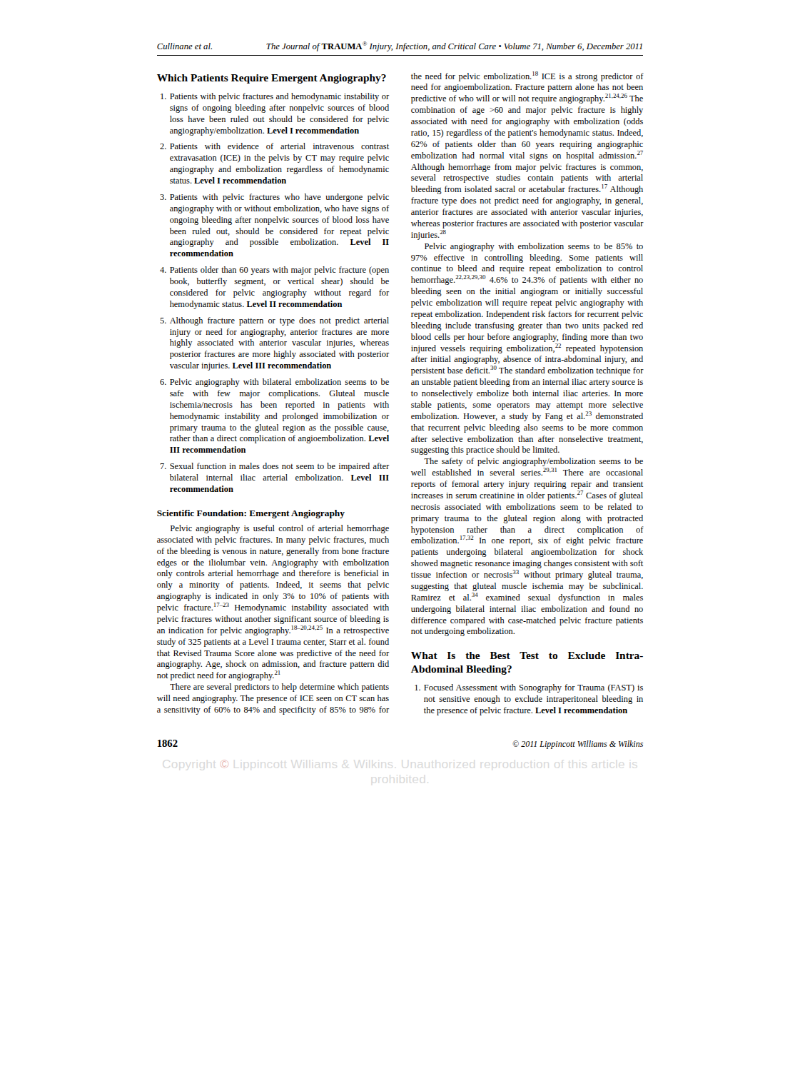Cullinane et al.
The Journal of TRAUMA® Injury, Infection, and Critical Care • Volume 71, Number 6, December 2011
Which Patients Require Emergent Angiography?
Patients with pelvic fractures and hemodynamic instability or signs of ongoing bleeding after nonpelvic sources of blood loss have been ruled out should be considered for pelvic angiography/embolization. Level I recommendation
Patients with evidence of arterial intravenous contrast extravasation (ICE) in the pelvis by CT may require pelvic angiography and embolization regardless of hemodynamic status. Level I recommendation
Patients with pelvic fractures who have undergone pelvic angiography with or without embolization, who have signs of ongoing bleeding after nonpelvic sources of blood loss have been ruled out, should be considered for repeat pelvic angiography and possible embolization. Level II recommendation
Patients older than 60 years with major pelvic fracture (open book, butterfly segment, or vertical shear) should be considered for pelvic angiography without regard for hemodynamic status. Level II recommendation
Although fracture pattern or type does not predict arterial injury or need for angiography, anterior fractures are more highly associated with anterior vascular injuries, whereas posterior fractures are more highly associated with posterior vascular injuries. Level III recommendation
Pelvic angiography with bilateral embolization seems to be safe with few major complications. Gluteal muscle ischemia/necrosis has been reported in patients with hemodynamic instability and prolonged immobilization or primary trauma to the gluteal region as the possible cause, rather than a direct complication of angioembolization. Level III recommendation
Sexual function in males does not seem to be impaired after bilateral internal iliac arterial embolization. Level III recommendation
Scientific Foundation: Emergent Angiography
Pelvic angiography is useful control of arterial hemorrhage associated with pelvic fractures. In many pelvic fractures, much of the bleeding is venous in nature, generally from bone fracture edges or the iliolumbar vein. Angiography with embolization only controls arterial hemorrhage and therefore is beneficial in only a minority of patients. Indeed, it seems that pelvic angiography is indicated in only 3% to 10% of patients with pelvic fracture.17–23 Hemodynamic instability associated with pelvic fractures without another significant source of bleeding is an indication for pelvic angiography.18–20,24,25 In a retrospective study of 325 patients at a Level I trauma center, Starr et al. found that Revised Trauma Score alone was predictive of the need for angiography. Age, shock on admission, and fracture pattern did not predict need for angiography.21
There are several predictors to help determine which patients will need angiography. The presence of ICE seen on CT scan has a sensitivity of 60% to 84% and specificity of 85% to 98% for the need for pelvic embolization.18 ICE is a strong predictor of need for angioembolization. Fracture pattern alone has not been predictive of who will or will not require angiography.21,24,26 The combination of age >60 and major pelvic fracture is highly associated with need for angiography with embolization (odds ratio, 15) regardless of the patient's hemodynamic status. Indeed, 62% of patients older than 60 years requiring angiographic embolization had normal vital signs on hospital admission.27 Although hemorrhage from major pelvic fractures is common, several retrospective studies contain patients with arterial bleeding from isolated sacral or acetabular fractures.17 Although fracture type does not predict need for angiography, in general, anterior fractures are associated with anterior vascular injuries, whereas posterior fractures are associated with posterior vascular injuries.28
Pelvic angiography with embolization seems to be 85% to 97% effective in controlling bleeding. Some patients will continue to bleed and require repeat embolization to control hemorrhage.22,23,29,30 4.6% to 24.3% of patients with either no bleeding seen on the initial angiogram or initially successful pelvic embolization will require repeat pelvic angiography with repeat embolization. Independent risk factors for recurrent pelvic bleeding include transfusing greater than two units packed red blood cells per hour before angiography, finding more than two injured vessels requiring embolization,22 repeated hypotension after initial angiography, absence of intra-abdominal injury, and persistent base deficit.30 The standard embolization technique for an unstable patient bleeding from an internal iliac artery source is to nonselectively embolize both internal iliac arteries. In more stable patients, some operators may attempt more selective embolization. However, a study by Fang et al.23 demonstrated that recurrent pelvic bleeding also seems to be more common after selective embolization than after nonselective treatment, suggesting this practice should be limited.
The safety of pelvic angiography/embolization seems to be well established in several series.29,31 There are occasional reports of femoral artery injury requiring repair and transient increases in serum creatinine in older patients.27 Cases of gluteal necrosis associated with embolizations seem to be related to primary trauma to the gluteal region along with protracted hypotension rather than a direct complication of embolization.17,32 In one report, six of eight pelvic fracture patients undergoing bilateral angioembolization for shock showed magnetic resonance imaging changes consistent with soft tissue infection or necrosis33 without primary gluteal trauma, suggesting that gluteal muscle ischemia may be subclinical. Ramirez et al.34 examined sexual dysfunction in males undergoing bilateral internal iliac embolization and found no difference compared with case-matched pelvic fracture patients not undergoing embolization.
What Is the Best Test to Exclude Intra-Abdominal Bleeding?
Focused Assessment with Sonography for Trauma (FAST) is not sensitive enough to exclude intraperitoneal bleeding in the presence of pelvic fracture. Level I recommendation
1862
© 2011 Lippincott Williams & Wilkins
Copyright © Lippincott Williams & Wilkins. Unauthorized reproduction of this article is prohibited.